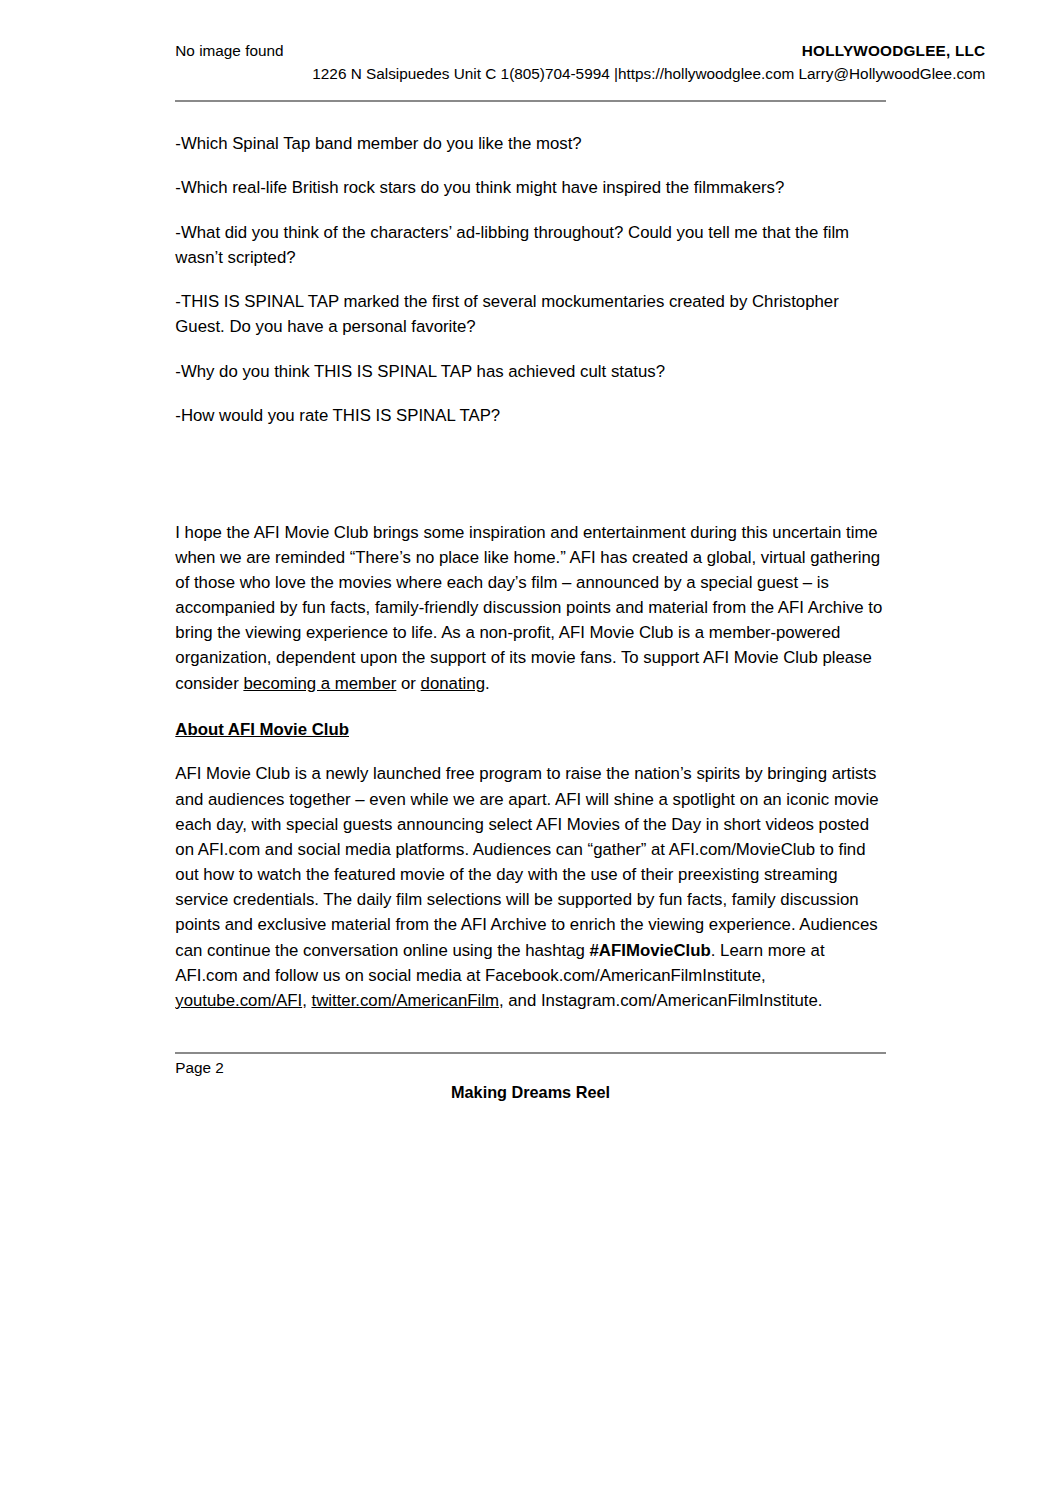No image found
HOLLYWOODGLEE, LLC
1226 N Salsipuedes Unit C 1(805)704-5994 |https://hollywoodglee.com Larry@HollywoodGlee.com
-Which Spinal Tap band member do you like the most?
-Which real-life British rock stars do you think might have inspired the filmmakers?
-What did you think of the characters’ ad-libbing throughout? Could you tell me that the film wasn’t scripted?
-THIS IS SPINAL TAP marked the first of several mockumentaries created by Christopher Guest. Do you have a personal favorite?
-Why do you think THIS IS SPINAL TAP has achieved cult status?
-How would you rate THIS IS SPINAL TAP?
I hope the AFI Movie Club brings some inspiration and entertainment during this uncertain time when we are reminded “There’s no place like home.” AFI has created a global, virtual gathering of those who love the movies where each day’s film – announced by a special guest – is accompanied by fun facts, family-friendly discussion points and material from the AFI Archive to bring the viewing experience to life. As a non-profit, AFI Movie Club is a member-powered organization, dependent upon the support of its movie fans. To support AFI Movie Club please consider becoming a member or donating.
About AFI Movie Club
AFI Movie Club is a newly launched free program to raise the nation’s spirits by bringing artists and audiences together – even while we are apart. AFI will shine a spotlight on an iconic movie each day, with special guests announcing select AFI Movies of the Day in short videos posted on AFI.com and social media platforms. Audiences can “gather” at AFI.com/MovieClub to find out how to watch the featured movie of the day with the use of their preexisting streaming service credentials. The daily film selections will be supported by fun facts, family discussion points and exclusive material from the AFI Archive to enrich the viewing experience. Audiences can continue the conversation online using the hashtag #AFIMovieClub. Learn more at AFI.com and follow us on social media at Facebook.com/AmericanFilmInstitute, youtube.com/AFI, twitter.com/AmericanFilm, and Instagram.com/AmericanFilmInstitute.
Page 2
Making Dreams Reel